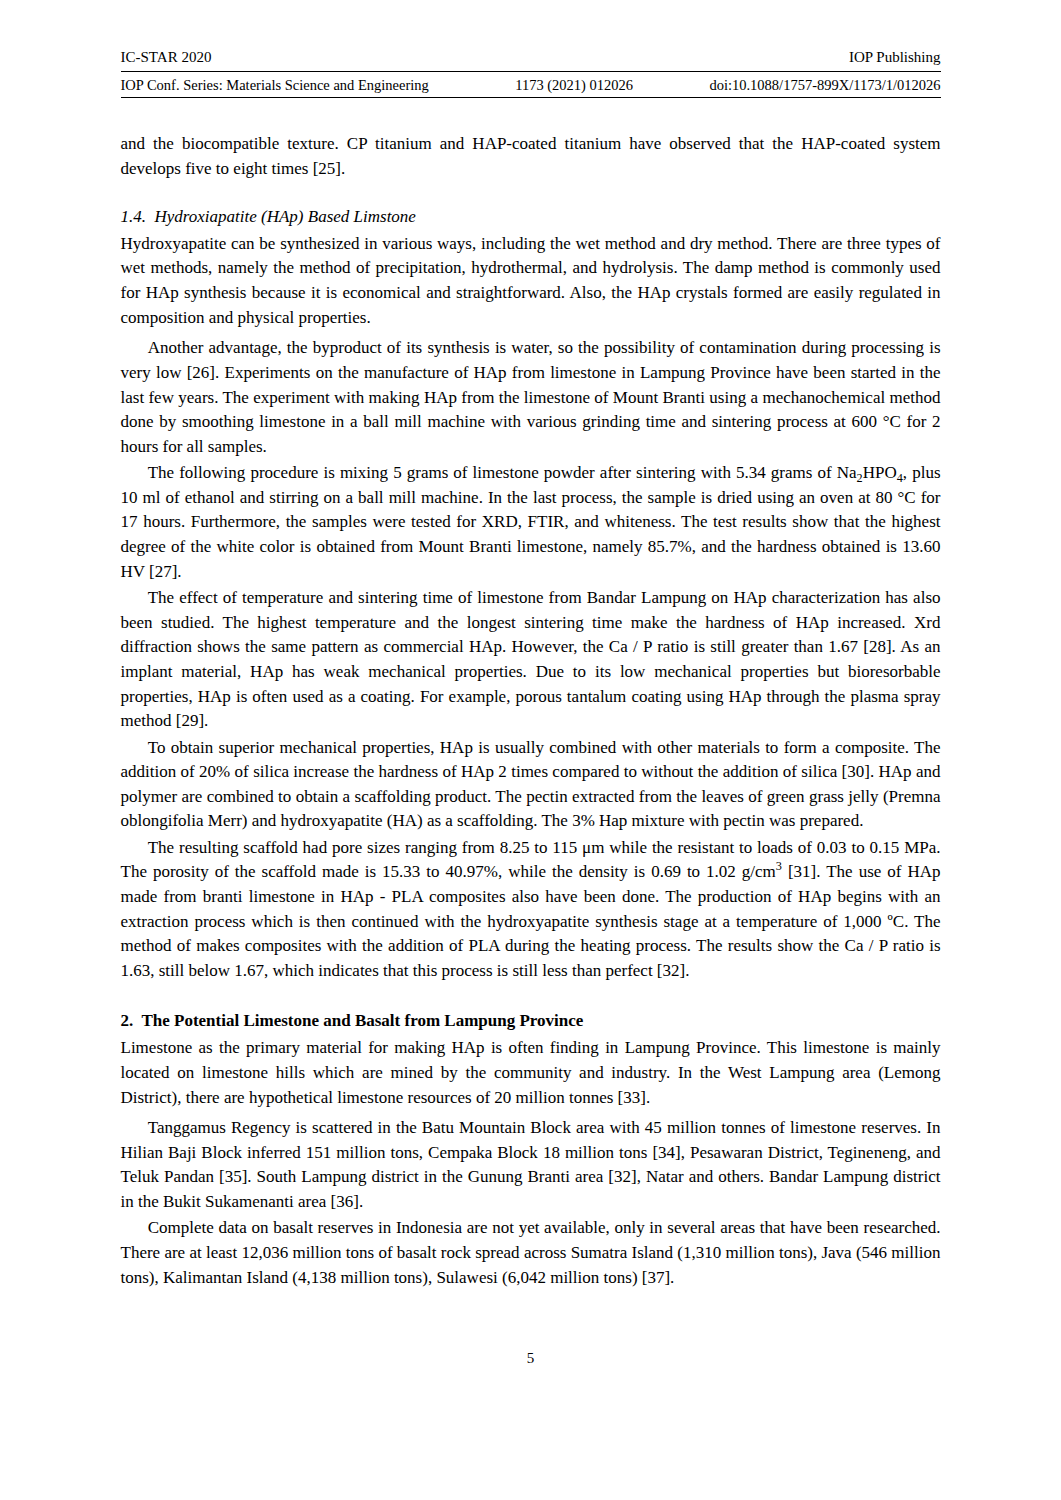IC-STAR 2020 IOP Publishing
IOP Conf. Series: Materials Science and Engineering 1173 (2021) 012026 doi:10.1088/1757-899X/1173/1/012026
and the biocompatible texture. CP titanium and HAP-coated titanium have observed that the HAP-coated system develops five to eight times [25].
1.4. Hydroxiapatite (HAp) Based Limstone
Hydroxyapatite can be synthesized in various ways, including the wet method and dry method. There are three types of wet methods, namely the method of precipitation, hydrothermal, and hydrolysis. The damp method is commonly used for HAp synthesis because it is economical and straightforward. Also, the HAp crystals formed are easily regulated in composition and physical properties.
Another advantage, the byproduct of its synthesis is water, so the possibility of contamination during processing is very low [26]. Experiments on the manufacture of HAp from limestone in Lampung Province have been started in the last few years. The experiment with making HAp from the limestone of Mount Branti using a mechanochemical method done by smoothing limestone in a ball mill machine with various grinding time and sintering process at 600 °C for 2 hours for all samples.
The following procedure is mixing 5 grams of limestone powder after sintering with 5.34 grams of Na2HPO4, plus 10 ml of ethanol and stirring on a ball mill machine. In the last process, the sample is dried using an oven at 80 °C for 17 hours. Furthermore, the samples were tested for XRD, FTIR, and whiteness. The test results show that the highest degree of the white color is obtained from Mount Branti limestone, namely 85.7%, and the hardness obtained is 13.60 HV [27].
The effect of temperature and sintering time of limestone from Bandar Lampung on HAp characterization has also been studied. The highest temperature and the longest sintering time make the hardness of HAp increased. Xrd diffraction shows the same pattern as commercial HAp. However, the Ca / P ratio is still greater than 1.67 [28]. As an implant material, HAp has weak mechanical properties. Due to its low mechanical properties but bioresorbable properties, HAp is often used as a coating. For example, porous tantalum coating using HAp through the plasma spray method [29].
To obtain superior mechanical properties, HAp is usually combined with other materials to form a composite. The addition of 20% of silica increase the hardness of HAp 2 times compared to without the addition of silica [30]. HAp and polymer are combined to obtain a scaffolding product. The pectin extracted from the leaves of green grass jelly (Premna oblongifolia Merr) and hydroxyapatite (HA) as a scaffolding. The 3% Hap mixture with pectin was prepared.
The resulting scaffold had pore sizes ranging from 8.25 to 115 μm while the resistant to loads of 0.03 to 0.15 MPa. The porosity of the scaffold made is 15.33 to 40.97%, while the density is 0.69 to 1.02 g/cm3 [31]. The use of HAp made from branti limestone in HAp - PLA composites also have been done. The production of HAp begins with an extraction process which is then continued with the hydroxyapatite synthesis stage at a temperature of 1,000 ºC. The method of makes composites with the addition of PLA during the heating process. The results show the Ca / P ratio is 1.63, still below 1.67, which indicates that this process is still less than perfect [32].
2. The Potential Limestone and Basalt from Lampung Province
Limestone as the primary material for making HAp is often finding in Lampung Province. This limestone is mainly located on limestone hills which are mined by the community and industry. In the West Lampung area (Lemong District), there are hypothetical limestone resources of 20 million tonnes [33].
Tanggamus Regency is scattered in the Batu Mountain Block area with 45 million tonnes of limestone reserves. In Hilian Baji Block inferred 151 million tons, Cempaka Block 18 million tons [34], Pesawaran District, Tegineneng, and Teluk Pandan [35]. South Lampung district in the Gunung Branti area [32], Natar and others. Bandar Lampung district in the Bukit Sukamenanti area [36].
Complete data on basalt reserves in Indonesia are not yet available, only in several areas that have been researched. There are at least 12,036 million tons of basalt rock spread across Sumatra Island (1,310 million tons), Java (546 million tons), Kalimantan Island (4,138 million tons), Sulawesi (6,042 million tons) [37].
5